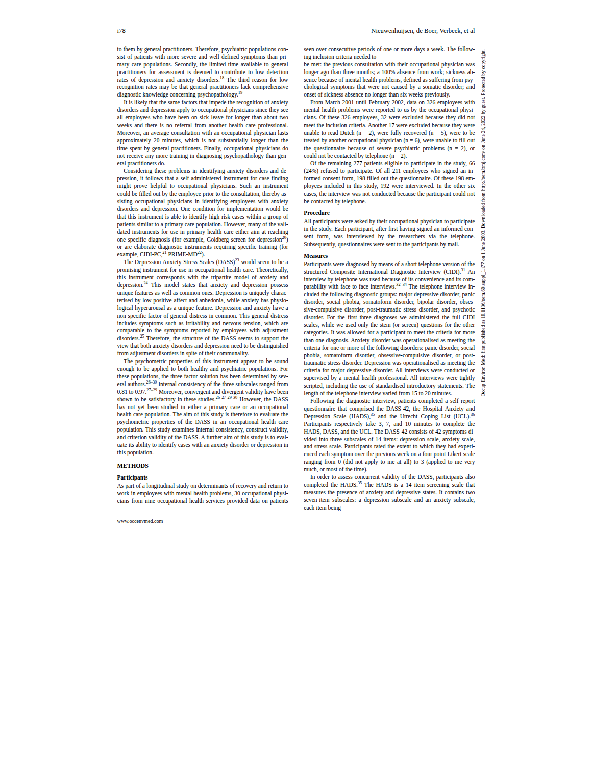i78
Nieuwenhuijsen, de Boer, Verbeek, et al
Occup Environ Med: first published as 10.1136/oem.60.suppl_1.i77 on 1 June 2003. Downloaded from http://oem.bmj.com/ on June 24, 2022 by guest. Protected by copyright.
to them by general practitioners. Therefore, psychiatric populations consist of patients with more severe and well defined symptoms than primary care populations. Secondly, the limited time available to general practitioners for assessment is deemed to contribute to low detection rates of depression and anxiety disorders.18 The third reason for low recognition rates may be that general practitioners lack comprehensive diagnostic knowledge concerning psychopathology.19
It is likely that the same factors that impede the recognition of anxiety disorders and depression apply to occupational physicians since they see all employees who have been on sick leave for longer than about two weeks and there is no referral from another health care professional. Moreover, an average consultation with an occupational physician lasts approximately 20 minutes, which is not substantially longer than the time spent by general practitioners. Finally, occupational physicians do not receive any more training in diagnosing psychopathology than general practitioners do.
Considering these problems in identifying anxiety disorders and depression, it follows that a self administered instrument for case finding might prove helpful to occupational physicians. Such an instrument could be filled out by the employee prior to the consultation, thereby assisting occupational physicians in identifying employees with anxiety disorders and depression. One condition for implementation would be that this instrument is able to identify high risk cases within a group of patients similar to a primary care population. However, many of the validated instruments for use in primary health care either aim at reaching one specific diagnosis (for example, Goldberg screen for depression20) or are elaborate diagnostic instruments requiring specific training (for example, CIDI-PC,21 PRIME-MD22).
The Depression Anxiety Stress Scales (DASS)23 would seem to be a promising instrument for use in occupational health care. Theoretically, this instrument corresponds with the tripartite model of anxiety and depression.24 This model states that anxiety and depression possess unique features as well as common ones. Depression is uniquely characterised by low positive affect and anhedonia, while anxiety has physiological hyperarousal as a unique feature. Depression and anxiety have a non-specific factor of general distress in common. This general distress includes symptoms such as irritability and nervous tension, which are comparable to the symptoms reported by employees with adjustment disorders.25 Therefore, the structure of the DASS seems to support the view that both anxiety disorders and depression need to be distinguished from adjustment disorders in spite of their communality.
The psychometric properties of this instrument appear to be sound enough to be applied to both healthy and psychiatric populations. For these populations, the three factor solution has been determined by several authors.26–30 Internal consistency of the three subscales ranged from 0.81 to 0.97.27–29 Moreover, convergent and divergent validity have been shown to be satisfactory in these studies.26 27 29 30 However, the DASS has not yet been studied in either a primary care or an occupational health care population. The aim of this study is therefore to evaluate the psychometric properties of the DASS in an occupational health care population. This study examines internal consistency, construct validity, and criterion validity of the DASS. A further aim of this study is to evaluate its ability to identify cases with an anxiety disorder or depression in this population.
Methods
Participants
As part of a longitudinal study on determinants of recovery and return to work in employees with mental health problems, 30 occupational physicians from nine occupational health services provided data on patients seen over consecutive periods of one or more days a week. The following inclusion criteria needed to
be met: the previous consultation with their occupational physician was longer ago than three months; a 100% absence from work; sickness absence because of mental health problems, defined as suffering from psychological symptoms that were not caused by a somatic disorder; and onset of sickness absence no longer than six weeks previously.
From March 2001 until February 2002, data on 326 employees with mental health problems were reported to us by the occupational physicians. Of these 326 employees, 32 were excluded because they did not meet the inclusion criteria. Another 17 were excluded because they were unable to read Dutch (n = 2), were fully recovered (n = 5), were to be treated by another occupational physician (n = 6), were unable to fill out the questionnaire because of severe psychiatric problems (n = 2), or could not be contacted by telephone (n = 2).
Of the remaining 277 patients eligible to participate in the study, 66 (24%) refused to participate. Of all 211 employees who signed an informed consent form, 198 filled out the questionnaire. Of these 198 employees included in this study, 192 were interviewed. In the other six cases, the interview was not conducted because the participant could not be contacted by telephone.
Procedure
All participants were asked by their occupational physician to participate in the study. Each participant, after first having signed an informed consent form, was interviewed by the researchers via the telephone. Subsequently, questionnaires were sent to the participants by mail.
Measures
Participants were diagnosed by means of a short telephone version of the structured Composite International Diagnostic Interview (CIDI).31 An interview by telephone was used because of its convenience and its comparability with face to face interviews.32–34 The telephone interview included the following diagnostic groups: major depressive disorder, panic disorder, social phobia, somatoform disorder, bipolar disorder, obsessive-compulsive disorder, post-traumatic stress disorder, and psychotic disorder. For the first three diagnoses we administered the full CIDI scales, while we used only the stem (or screen) questions for the other categories. It was allowed for a participant to meet the criteria for more than one diagnosis. Anxiety disorder was operationalised as meeting the criteria for one or more of the following disorders: panic disorder, social phobia, somatoform disorder, obsessive-compulsive disorder, or post-traumatic stress disorder. Depression was operationalised as meeting the criteria for major depressive disorder. All interviews were conducted or supervised by a mental health professional. All interviews were tightly scripted, including the use of standardised introductory statements. The length of the telephone interview varied from 15 to 20 minutes.
Following the diagnostic interview, patients completed a self report questionnaire that comprised the DASS-42, the Hospital Anxiety and Depression Scale (HADS),35 and the Utrecht Coping List (UCL).36 Participants respectively take 3, 7, and 10 minutes to complete the HADS, DASS, and the UCL. The DASS-42 consists of 42 symptoms divided into three subscales of 14 items: depression scale, anxiety scale, and stress scale. Participants rated the extent to which they had experienced each symptom over the previous week on a four point Likert scale ranging from 0 (did not apply to me at all) to 3 (applied to me very much, or most of the time).
In order to assess concurrent validity of the DASS, participants also completed the HADS.35 The HADS is a 14 item screening scale that measures the presence of anxiety and depressive states. It contains two seven-item subscales: a depression subscale and an anxiety subscale, each item being
www.occenvmed.com